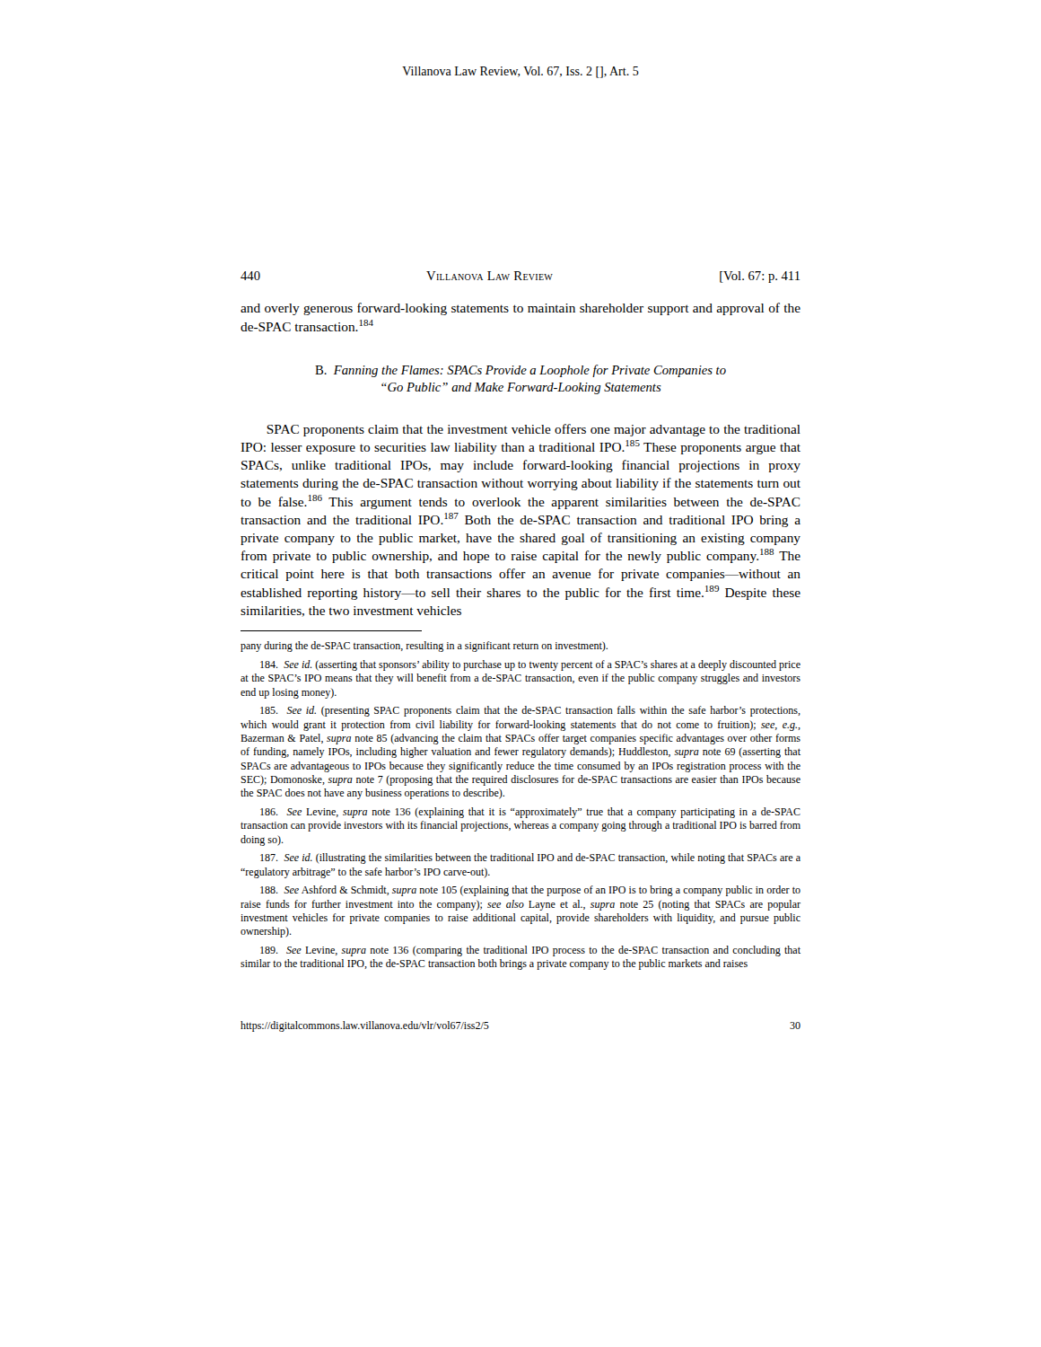Villanova Law Review, Vol. 67, Iss. 2 [], Art. 5
440 Villanova Law Review [Vol. 67: p. 411
and overly generous forward-looking statements to maintain shareholder support and approval of the de-SPAC transaction.184
B. Fanning the Flames: SPACs Provide a Loophole for Private Companies to
“Go Public” and Make Forward-Looking Statements
SPAC proponents claim that the investment vehicle offers one major advantage to the traditional IPO: lesser exposure to securities law liability than a traditional IPO.185 These proponents argue that SPACs, unlike traditional IPOs, may include forward-looking financial projections in proxy statements during the de-SPAC transaction without worrying about liability if the statements turn out to be false.186 This argument tends to overlook the apparent similarities between the de-SPAC transaction and the traditional IPO.187 Both the de-SPAC transaction and traditional IPO bring a private company to the public market, have the shared goal of transitioning an existing company from private to public ownership, and hope to raise capital for the newly public company.188 The critical point here is that both transactions offer an avenue for private companies—without an established reporting history—to sell their shares to the public for the first time.189 Despite these similarities, the two investment vehicles
pany during the de-SPAC transaction, resulting in a significant return on investment).
184. See id. (asserting that sponsors’ ability to purchase up to twenty percent of a SPAC’s shares at a deeply discounted price at the SPAC’s IPO means that they will benefit from a de-SPAC transaction, even if the public company struggles and investors end up losing money).
185. See id. (presenting SPAC proponents claim that the de-SPAC transaction falls within the safe harbor’s protections, which would grant it protection from civil liability for forward-looking statements that do not come to fruition); see, e.g., Bazerman & Patel, supra note 85 (advancing the claim that SPACs offer target companies specific advantages over other forms of funding, namely IPOs, including higher valuation and fewer regulatory demands); Huddleston, supra note 69 (asserting that SPACs are advantageous to IPOs because they significantly reduce the time consumed by an IPOs registration process with the SEC); Domonoske, supra note 7 (proposing that the required disclosures for de-SPAC transactions are easier than IPOs because the SPAC does not have any business operations to describe).
186. See Levine, supra note 136 (explaining that it is “approximately” true that a company participating in a de-SPAC transaction can provide investors with its financial projections, whereas a company going through a traditional IPO is barred from doing so).
187. See id. (illustrating the similarities between the traditional IPO and de-SPAC transaction, while noting that SPACs are a “regulatory arbitrage” to the safe harbor’s IPO carve-out).
188. See Ashford & Schmidt, supra note 105 (explaining that the purpose of an IPO is to bring a company public in order to raise funds for further investment into the company); see also Layne et al., supra note 25 (noting that SPACs are popular investment vehicles for private companies to raise additional capital, provide shareholders with liquidity, and pursue public ownership).
189. See Levine, supra note 136 (comparing the traditional IPO process to the de-SPAC transaction and concluding that similar to the traditional IPO, the de-SPAC transaction both brings a private company to the public markets and raises
https://digitalcommons.law.villanova.edu/vlr/vol67/iss2/5 30